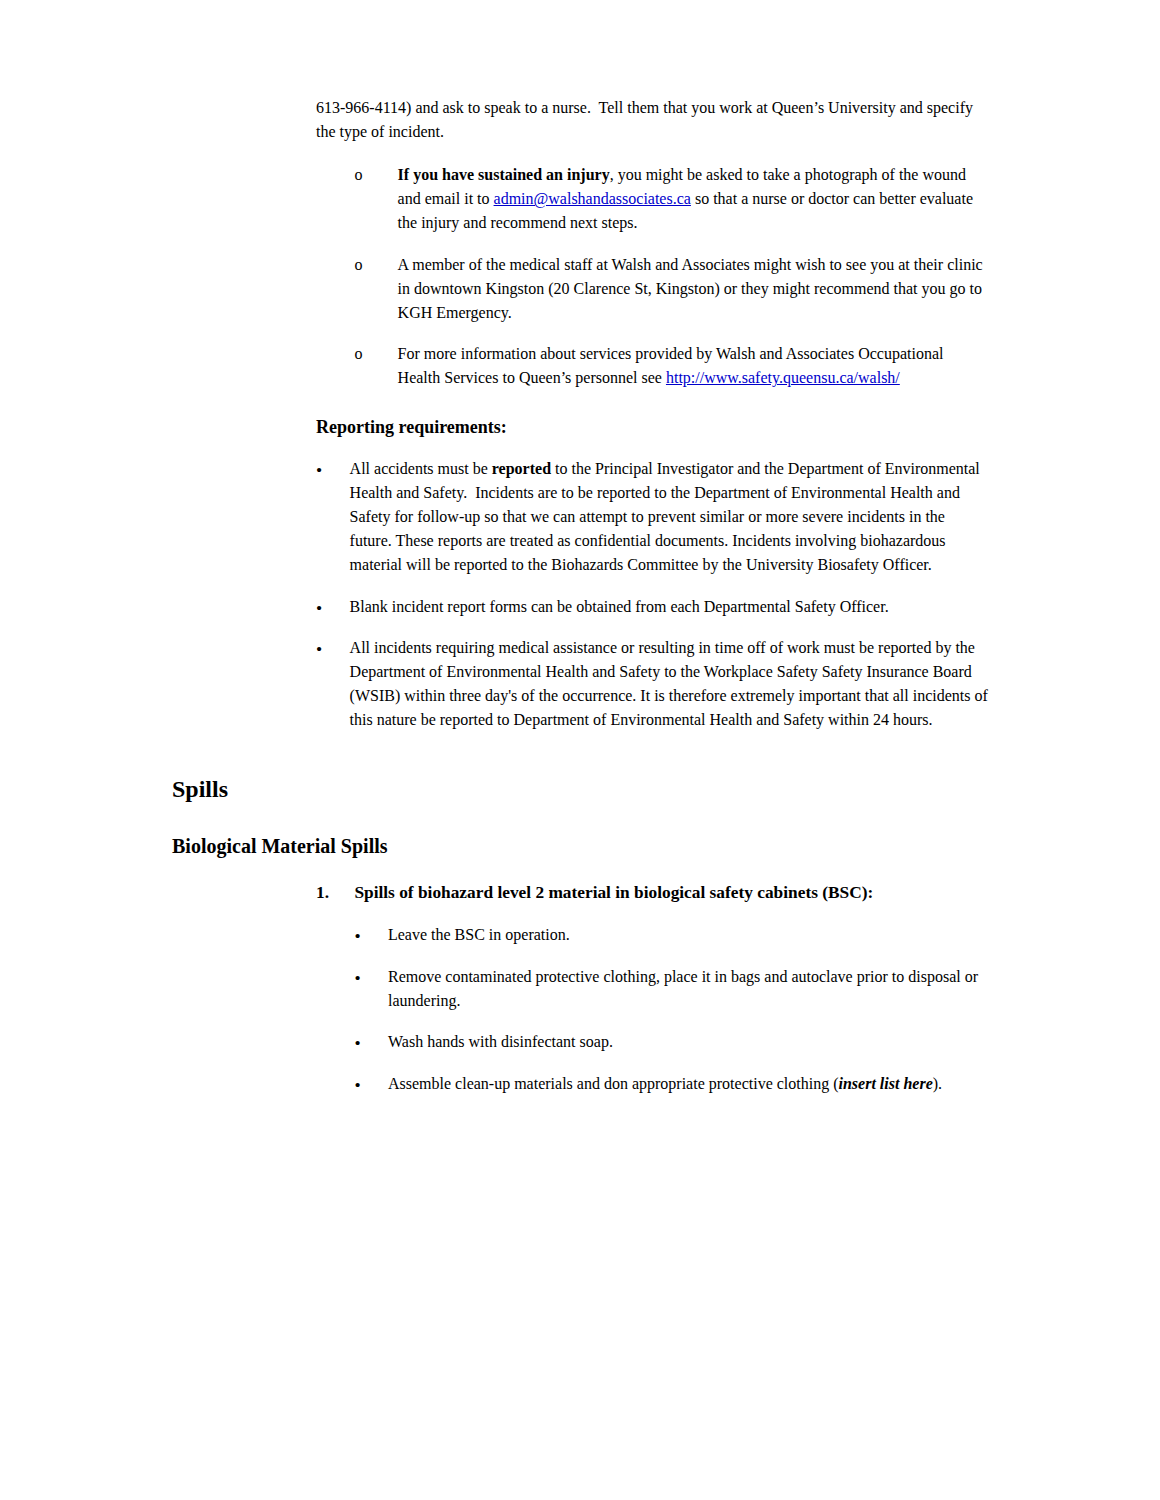613-966-4114) and ask to speak to a nurse. Tell them that you work at Queen’s University and specify the type of incident.
If you have sustained an injury, you might be asked to take a photograph of the wound and email it to admin@walshandassociates.ca so that a nurse or doctor can better evaluate the injury and recommend next steps.
A member of the medical staff at Walsh and Associates might wish to see you at their clinic in downtown Kingston (20 Clarence St, Kingston) or they might recommend that you go to KGH Emergency.
For more information about services provided by Walsh and Associates Occupational Health Services to Queen’s personnel see http://www.safety.queensu.ca/walsh/
Reporting requirements:
All accidents must be reported to the Principal Investigator and the Department of Environmental Health and Safety. Incidents are to be reported to the Department of Environmental Health and Safety for follow-up so that we can attempt to prevent similar or more severe incidents in the future. These reports are treated as confidential documents. Incidents involving biohazardous material will be reported to the Biohazards Committee by the University Biosafety Officer.
Blank incident report forms can be obtained from each Departmental Safety Officer.
All incidents requiring medical assistance or resulting in time off of work must be reported by the Department of Environmental Health and Safety to the Workplace Safety Safety Insurance Board (WSIB) within three day's of the occurrence. It is therefore extremely important that all incidents of this nature be reported to Department of Environmental Health and Safety within 24 hours.
Spills
Biological Material Spills
1. Spills of biohazard level 2 material in biological safety cabinets (BSC):
Leave the BSC in operation.
Remove contaminated protective clothing, place it in bags and autoclave prior to disposal or laundering.
Wash hands with disinfectant soap.
Assemble clean-up materials and don appropriate protective clothing (insert list here).